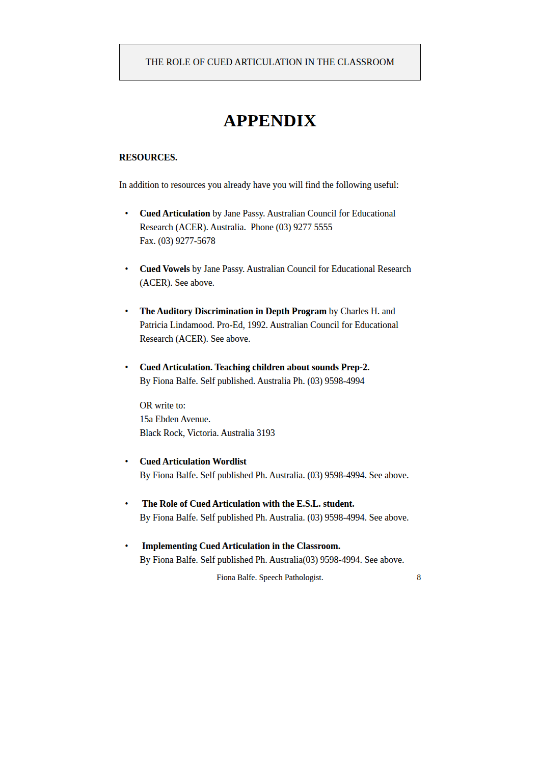THE ROLE OF CUED ARTICULATION IN THE CLASSROOM
APPENDIX
RESOURCES.
In addition to resources you already have you will find the following useful:
Cued Articulation by Jane Passy. Australian Council for Educational Research (ACER). Australia. Phone (03) 9277 5555
Fax. (03) 9277-5678
Cued Vowels by Jane Passy. Australian Council for Educational Research (ACER). See above.
The Auditory Discrimination in Depth Program by Charles H. and Patricia Lindamood. Pro-Ed, 1992. Australian Council for Educational Research (ACER). See above.
Cued Articulation. Teaching children about sounds Prep-2.
By Fiona Balfe. Self published. Australia Ph. (03) 9598-4994
OR write to:
15a Ebden Avenue.
Black Rock, Victoria. Australia 3193
Cued Articulation Wordlist
By Fiona Balfe. Self published Ph. Australia. (03) 9598-4994. See above.
The Role of Cued Articulation with the E.S.L. student.
By Fiona Balfe. Self published Ph. Australia. (03) 9598-4994. See above.
Implementing Cued Articulation in the Classroom.
By Fiona Balfe. Self published Ph. Australia(03) 9598-4994. See above.
Fiona Balfe. Speech Pathologist.
8